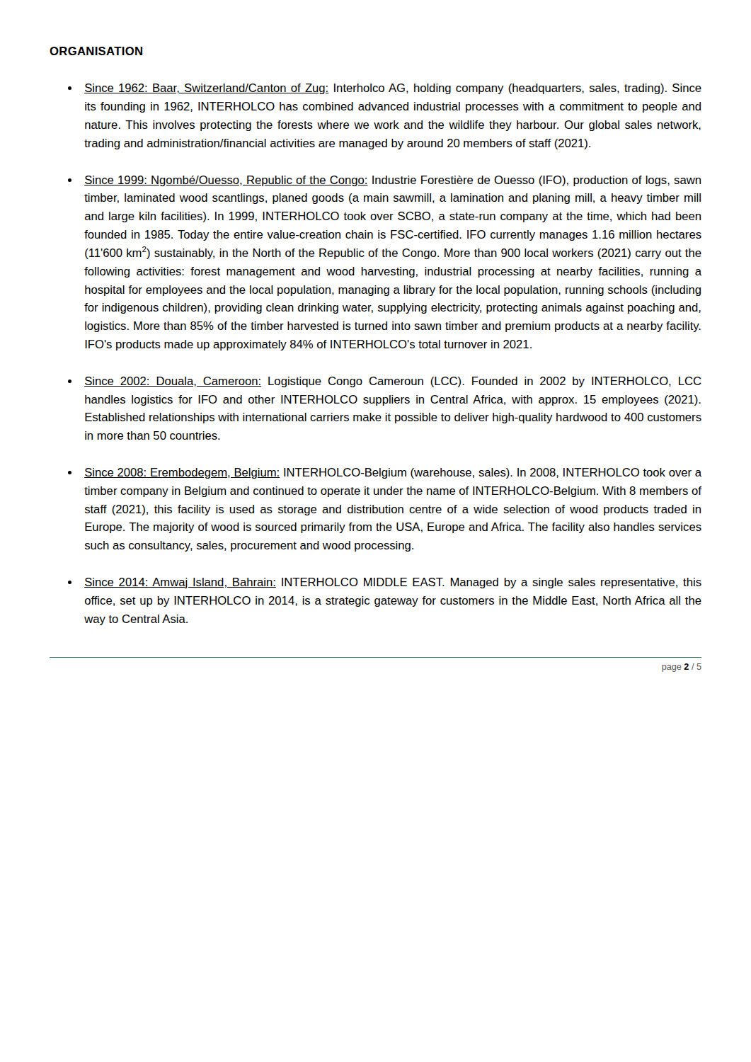ORGANISATION
Since 1962: Baar, Switzerland/Canton of Zug: Interholco AG, holding company (headquarters, sales, trading). Since its founding in 1962, INTERHOLCO has combined advanced industrial processes with a commitment to people and nature. This involves protecting the forests where we work and the wildlife they harbour. Our global sales network, trading and administration/financial activities are managed by around 20 members of staff (2021).
Since 1999: Ngombé/Ouesso, Republic of the Congo: Industrie Forestière de Ouesso (IFO), production of logs, sawn timber, laminated wood scantlings, planed goods (a main sawmill, a lamination and planing mill, a heavy timber mill and large kiln facilities). In 1999, INTERHOLCO took over SCBO, a state-run company at the time, which had been founded in 1985. Today the entire value-creation chain is FSC-certified. IFO currently manages 1.16 million hectares (11'600 km2) sustainably, in the North of the Republic of the Congo. More than 900 local workers (2021) carry out the following activities: forest management and wood harvesting, industrial processing at nearby facilities, running a hospital for employees and the local population, managing a library for the local population, running schools (including for indigenous children), providing clean drinking water, supplying electricity, protecting animals against poaching and, logistics. More than 85% of the timber harvested is turned into sawn timber and premium products at a nearby facility. IFO's products made up approximately 84% of INTERHOLCO's total turnover in 2021.
Since 2002: Douala, Cameroon: Logistique Congo Cameroun (LCC). Founded in 2002 by INTERHOLCO, LCC handles logistics for IFO and other INTERHOLCO suppliers in Central Africa, with approx. 15 employees (2021). Established relationships with international carriers make it possible to deliver high-quality hardwood to 400 customers in more than 50 countries.
Since 2008: Erembodegem, Belgium: INTERHOLCO-Belgium (warehouse, sales). In 2008, INTERHOLCO took over a timber company in Belgium and continued to operate it under the name of INTERHOLCO-Belgium. With 8 members of staff (2021), this facility is used as storage and distribution centre of a wide selection of wood products traded in Europe. The majority of wood is sourced primarily from the USA, Europe and Africa. The facility also handles services such as consultancy, sales, procurement and wood processing.
Since 2014: Amwaj Island, Bahrain: INTERHOLCO MIDDLE EAST. Managed by a single sales representative, this office, set up by INTERHOLCO in 2014, is a strategic gateway for customers in the Middle East, North Africa all the way to Central Asia.
page 2 / 5